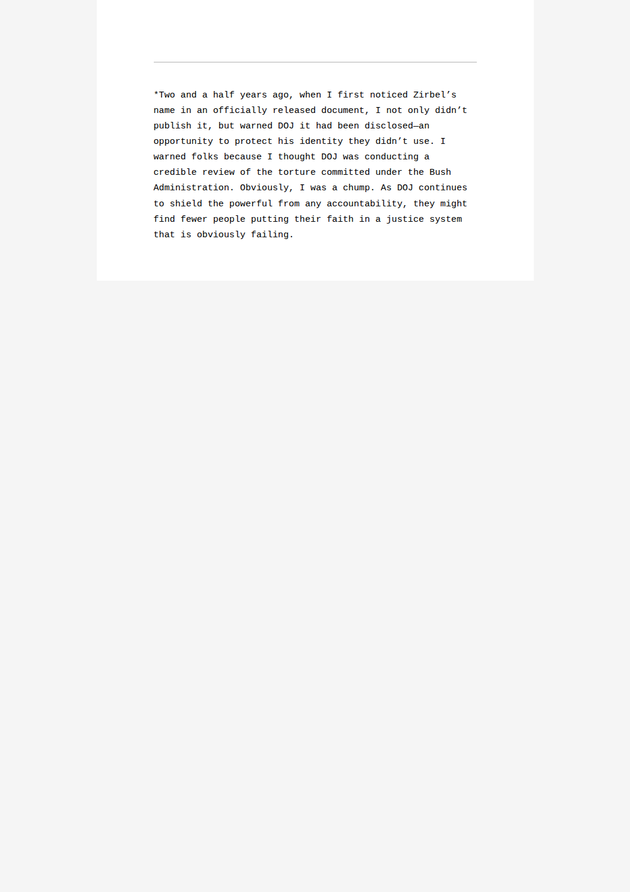*Two and a half years ago, when I first noticed Zirbel’s name in an officially released document, I not only didn’t publish it, but warned DOJ it had been disclosed—an opportunity to protect his identity they didn’t use. I warned folks because I thought DOJ was conducting a credible review of the torture committed under the Bush Administration. Obviously, I was a chump. As DOJ continues to shield the powerful from any accountability, they might find fewer people putting their faith in a justice system that is obviously failing.